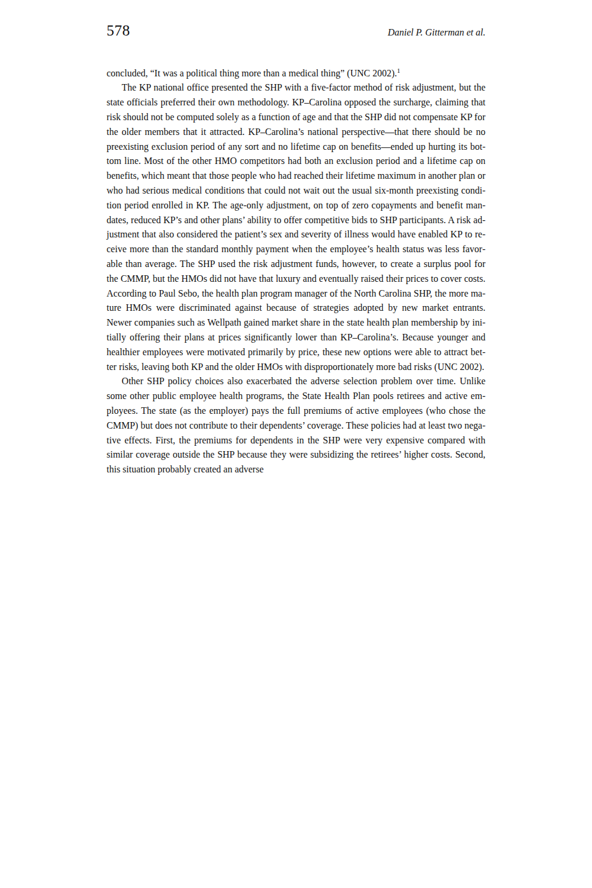578 Daniel P. Gitterman et al.
concluded, “It was a political thing more than a medical thing” (UNC 2002).1
The KP national office presented the SHP with a five-factor method of risk adjustment, but the state officials preferred their own methodology. KP–Carolina opposed the surcharge, claiming that risk should not be computed solely as a function of age and that the SHP did not compensate KP for the older members that it attracted. KP–Carolina’s national perspective—that there should be no preexisting exclusion period of any sort and no lifetime cap on benefits—ended up hurting its bottom line. Most of the other HMO competitors had both an exclusion period and a lifetime cap on benefits, which meant that those people who had reached their lifetime maximum in another plan or who had serious medical conditions that could not wait out the usual six-month preexisting condition period enrolled in KP. The age-only adjustment, on top of zero copayments and benefit mandates, reduced KP’s and other plans’ ability to offer competitive bids to SHP participants. A risk adjustment that also considered the patient’s sex and severity of illness would have enabled KP to receive more than the standard monthly payment when the employee’s health status was less favorable than average. The SHP used the risk adjustment funds, however, to create a surplus pool for the CMMP, but the HMOs did not have that luxury and eventually raised their prices to cover costs. According to Paul Sebo, the health plan program manager of the North Carolina SHP, the more mature HMOs were discriminated against because of strategies adopted by new market entrants. Newer companies such as Wellpath gained market share in the state health plan membership by initially offering their plans at prices significantly lower than KP–Carolina’s. Because younger and healthier employees were motivated primarily by price, these new options were able to attract better risks, leaving both KP and the older HMOs with disproportionately more bad risks (UNC 2002).
Other SHP policy choices also exacerbated the adverse selection problem over time. Unlike some other public employee health programs, the State Health Plan pools retirees and active employees. The state (as the employer) pays the full premiums of active employees (who chose the CMMP) but does not contribute to their dependents’ coverage. These policies had at least two negative effects. First, the premiums for dependents in the SHP were very expensive compared with similar coverage outside the SHP because they were subsidizing the retirees’ higher costs. Second, this situation probably created an adverse